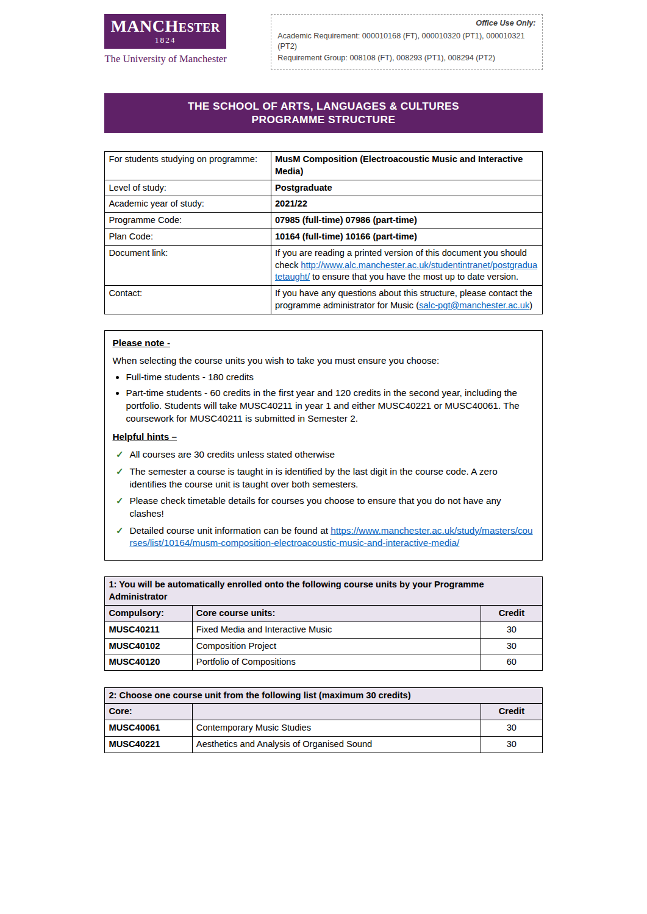MANCHESTER 1824
The University of Manchester
Office Use Only:
Academic Requirement: 000010168 (FT), 000010320 (PT1), 000010321 (PT2)
Requirement Group: 008108 (FT), 008293 (PT1), 008294 (PT2)
THE SCHOOL OF ARTS, LANGUAGES & CULTURES
PROGRAMME STRUCTURE
| For students studying on programme: | MusM Composition (Electroacoustic Music and Interactive Media) |
| Level of study: | Postgraduate |
| Academic year of study: | 2021/22 |
| Programme Code: | 07985 (full-time) 07986 (part-time) |
| Plan Code: | 10164 (full-time) 10166 (part-time) |
| Document link: | If you are reading a printed version of this document you should check http://www.alc.manchester.ac.uk/studentintranet/postgraduatetaught/ to ensure that you have the most up to date version. |
| Contact: | If you have any questions about this structure, please contact the programme administrator for Music ( salc-pgt@manchester.ac.uk ) |
Please note -
When selecting the course units you wish to take you must ensure you choose:
Full-time students - 180 credits
Part-time students - 60 credits in the first year and 120 credits in the second year, including the portfolio. Students will take MUSC40211 in year 1 and either MUSC40221 or MUSC40061. The coursework for MUSC40211 is submitted in Semester 2.
Helpful hints –
All courses are 30 credits unless stated otherwise
The semester a course is taught in is identified by the last digit in the course code. A zero identifies the course unit is taught over both semesters.
Please check timetable details for courses you choose to ensure that you do not have any clashes!
Detailed course unit information can be found at https://www.manchester.ac.uk/study/masters/courses/list/10164/musm-composition-electroacoustic-music-and-interactive-media/
| 1: You will be automatically enrolled onto the following course units by your Programme Administrator |
| Compulsory: | Core course units: | Credit |
| MUSC40211 | Fixed Media and Interactive Music | 30 |
| MUSC40102 | Composition Project | 30 |
| MUSC40120 | Portfolio of Compositions | 60 |
| 2: Choose one course unit from the following list (maximum 30 credits) |
| Core: | | Credit |
| MUSC40061 | Contemporary Music Studies | 30 |
| MUSC40221 | Aesthetics and Analysis of Organised Sound | 30 |